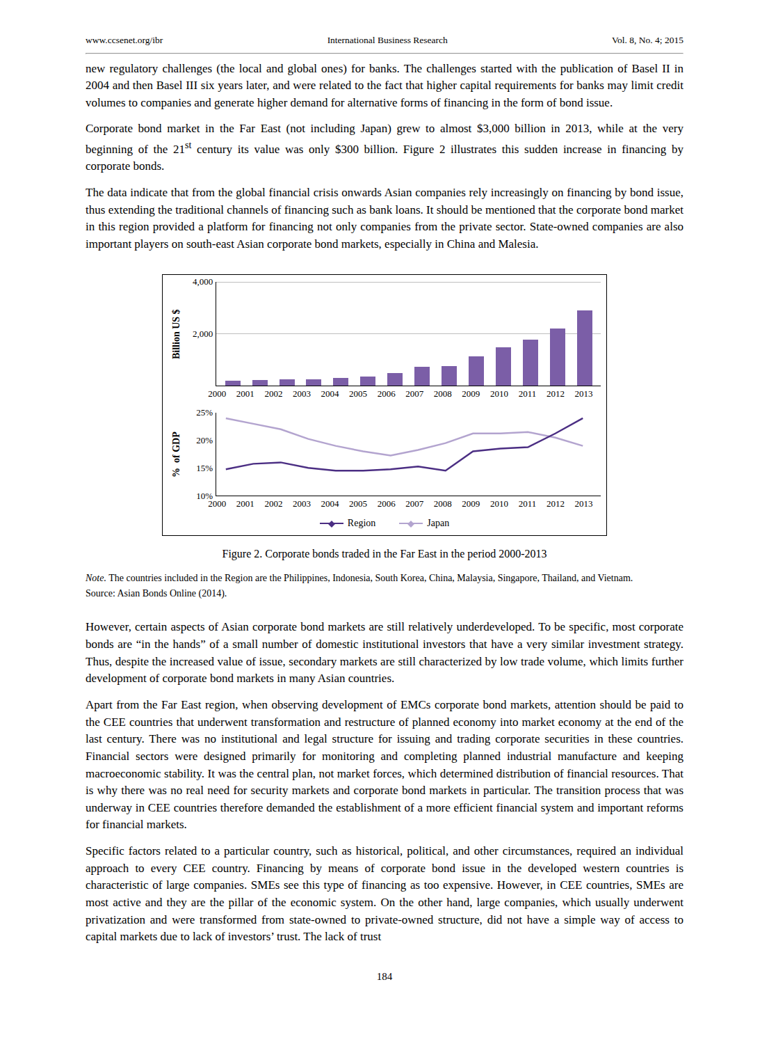www.ccsenet.org/ibr
International Business Research
Vol. 8, No. 4; 2015
new regulatory challenges (the local and global ones) for banks. The challenges started with the publication of Basel II in 2004 and then Basel III six years later, and were related to the fact that higher capital requirements for banks may limit credit volumes to companies and generate higher demand for alternative forms of financing in the form of bond issue.
Corporate bond market in the Far East (not including Japan) grew to almost $3,000 billion in 2013, while at the very beginning of the 21st century its value was only $300 billion. Figure 2 illustrates this sudden increase in financing by corporate bonds.
The data indicate that from the global financial crisis onwards Asian companies rely increasingly on financing by bond issue, thus extending the traditional channels of financing such as bank loans. It should be mentioned that the corporate bond market in this region provided a platform for financing not only companies from the private sector. State-owned companies are also important players on south-east Asian corporate bond markets, especially in China and Malesia.
Billion US $
4,000 2,000
20002001200220032004200520062007200820092010201120122013
% of GDP
25% 20% 15% 10%
20002001200220032004200520062007200820092010201120122013
Region
Japan
Figure 2. Corporate bonds traded in the Far East in the period 2000-2013
Note. The countries included in the Region are the Philippines, Indonesia, South Korea, China, Malaysia, Singapore, Thailand, and Vietnam.
Source: Asian Bonds Online (2014).
However, certain aspects of Asian corporate bond markets are still relatively underdeveloped. To be specific, most corporate bonds are “in the hands” of a small number of domestic institutional investors that have a very similar investment strategy. Thus, despite the increased value of issue, secondary markets are still characterized by low trade volume, which limits further development of corporate bond markets in many Asian countries.
Apart from the Far East region, when observing development of EMCs corporate bond markets, attention should be paid to the CEE countries that underwent transformation and restructure of planned economy into market economy at the end of the last century. There was no institutional and legal structure for issuing and trading corporate securities in these countries. Financial sectors were designed primarily for monitoring and completing planned industrial manufacture and keeping macroeconomic stability. It was the central plan, not market forces, which determined distribution of financial resources. That is why there was no real need for security markets and corporate bond markets in particular. The transition process that was underway in CEE countries therefore demanded the establishment of a more efficient financial system and important reforms for financial markets.
Specific factors related to a particular country, such as historical, political, and other circumstances, required an individual approach to every CEE country. Financing by means of corporate bond issue in the developed western countries is characteristic of large companies. SMEs see this type of financing as too expensive. However, in CEE countries, SMEs are most active and they are the pillar of the economic system. On the other hand, large companies, which usually underwent privatization and were transformed from state-owned to private-owned structure, did not have a simple way of access to capital markets due to lack of investors’ trust. The lack of trust
184